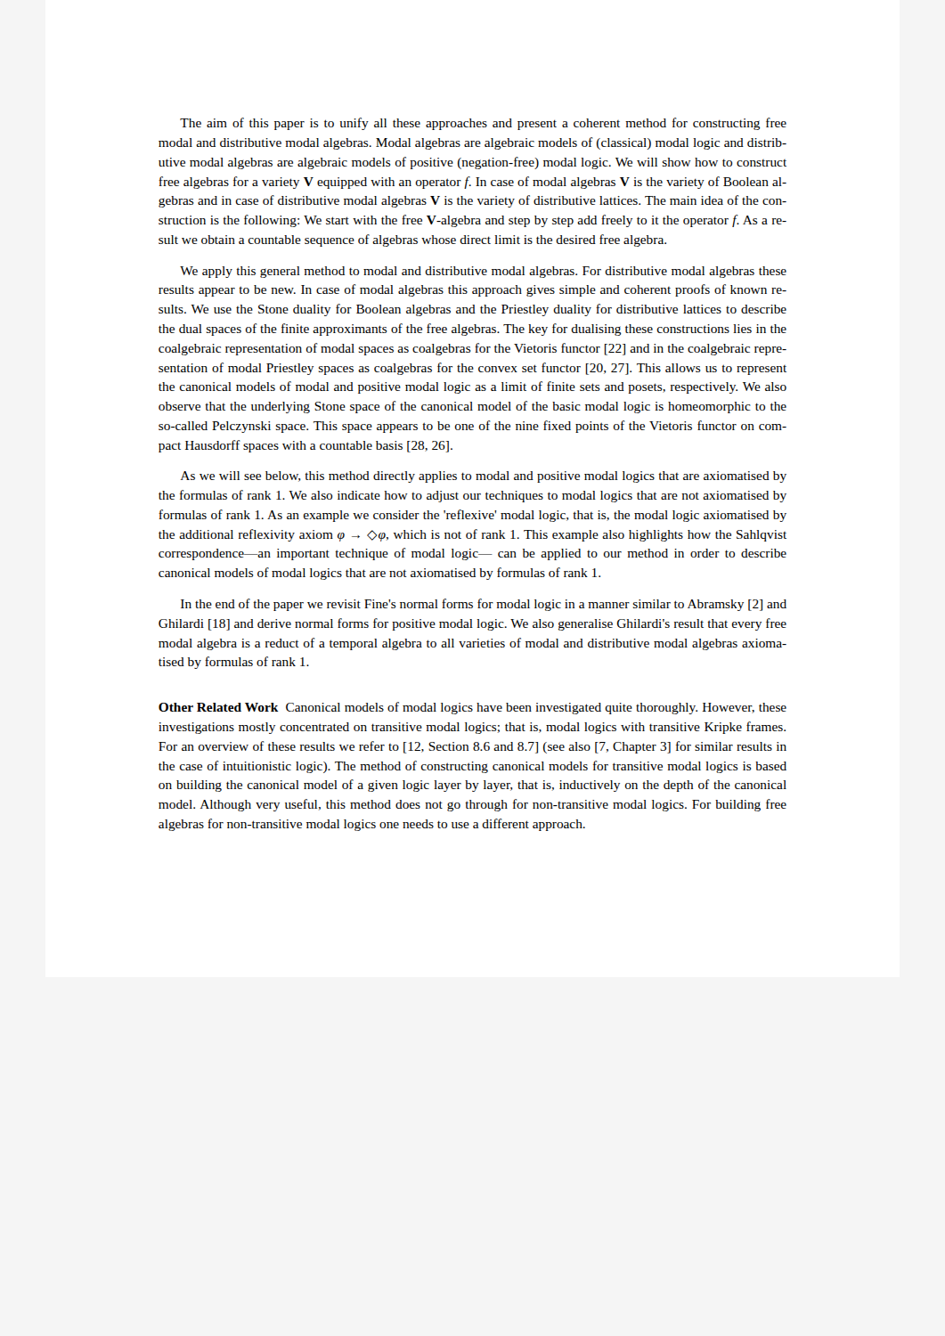The aim of this paper is to unify all these approaches and present a coherent method for constructing free modal and distributive modal algebras. Modal algebras are algebraic models of (classical) modal logic and distributive modal algebras are algebraic models of positive (negation-free) modal logic. We will show how to construct free algebras for a variety V equipped with an operator f. In case of modal algebras V is the variety of Boolean algebras and in case of distributive modal algebras V is the variety of distributive lattices. The main idea of the construction is the following: We start with the free V-algebra and step by step add freely to it the operator f. As a result we obtain a countable sequence of algebras whose direct limit is the desired free algebra.
We apply this general method to modal and distributive modal algebras. For distributive modal algebras these results appear to be new. In case of modal algebras this approach gives simple and coherent proofs of known results. We use the Stone duality for Boolean algebras and the Priestley duality for distributive lattices to describe the dual spaces of the finite approximants of the free algebras. The key for dualising these constructions lies in the coalgebraic representation of modal spaces as coalgebras for the Vietoris functor [22] and in the coalgebraic representation of modal Priestley spaces as coalgebras for the convex set functor [20, 27]. This allows us to represent the canonical models of modal and positive modal logic as a limit of finite sets and posets, respectively. We also observe that the underlying Stone space of the canonical model of the basic modal logic is homeomorphic to the so-called Pelczynski space. This space appears to be one of the nine fixed points of the Vietoris functor on compact Hausdorff spaces with a countable basis [28, 26].
As we will see below, this method directly applies to modal and positive modal logics that are axiomatised by the formulas of rank 1. We also indicate how to adjust our techniques to modal logics that are not axiomatised by formulas of rank 1. As an example we consider the 'reflexive' modal logic, that is, the modal logic axiomatised by the additional reflexivity axiom φ → ◇φ, which is not of rank 1. This example also highlights how the Sahlqvist correspondence—an important technique of modal logic— can be applied to our method in order to describe canonical models of modal logics that are not axiomatised by formulas of rank 1.
In the end of the paper we revisit Fine's normal forms for modal logic in a manner similar to Abramsky [2] and Ghilardi [18] and derive normal forms for positive modal logic. We also generalise Ghilardi's result that every free modal algebra is a reduct of a temporal algebra to all varieties of modal and distributive modal algebras axiomatised by formulas of rank 1.
Other Related Work Canonical models of modal logics have been investigated quite thoroughly. However, these investigations mostly concentrated on transitive modal logics; that is, modal logics with transitive Kripke frames. For an overview of these results we refer to [12, Section 8.6 and 8.7] (see also [7, Chapter 3] for similar results in the case of intuitionistic logic). The method of constructing canonical models for transitive modal logics is based on building the canonical model of a given logic layer by layer, that is, inductively on the depth of the canonical model. Although very useful, this method does not go through for non-transitive modal logics. For building free algebras for non-transitive modal logics one needs to use a different approach.